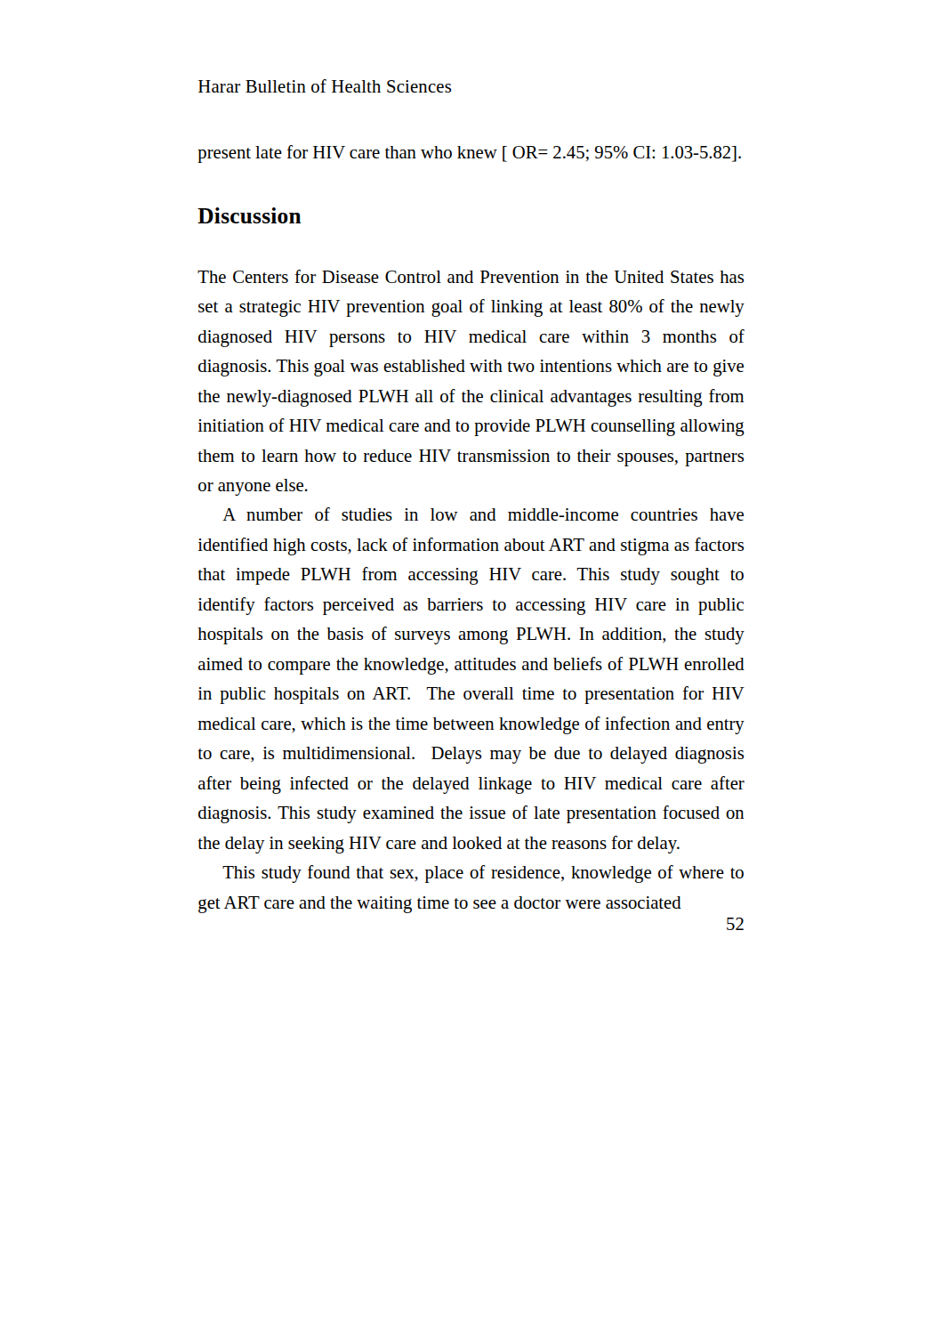Harar Bulletin of Health Sciences
present late for HIV care than who knew [ OR= 2.45; 95% CI: 1.03-5.82].
Discussion
The Centers for Disease Control and Prevention in the United States has set a strategic HIV prevention goal of linking at least 80% of the newly diagnosed HIV persons to HIV medical care within 3 months of diagnosis. This goal was established with two intentions which are to give the newly-diagnosed PLWH all of the clinical advantages resulting from initiation of HIV medical care and to provide PLWH counselling allowing them to learn how to reduce HIV transmission to their spouses, partners or anyone else.
A number of studies in low and middle-income countries have identified high costs, lack of information about ART and stigma as factors that impede PLWH from accessing HIV care. This study sought to identify factors perceived as barriers to accessing HIV care in public hospitals on the basis of surveys among PLWH. In addition, the study aimed to compare the knowledge, attitudes and beliefs of PLWH enrolled in public hospitals on ART. The overall time to presentation for HIV medical care, which is the time between knowledge of infection and entry to care, is multidimensional. Delays may be due to delayed diagnosis after being infected or the delayed linkage to HIV medical care after diagnosis. This study examined the issue of late presentation focused on the delay in seeking HIV care and looked at the reasons for delay.
This study found that sex, place of residence, knowledge of where to get ART care and the waiting time to see a doctor were associated
52